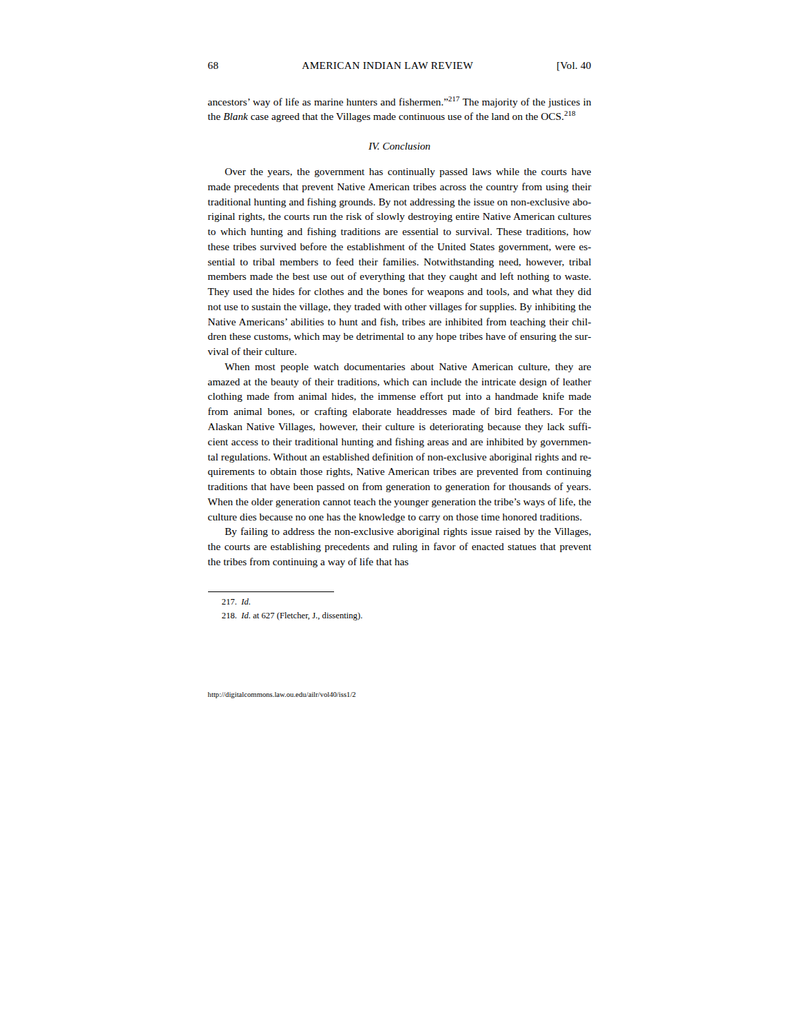68 American Indian Law Review [Vol. 40
ancestors’ way of life as marine hunters and fishermen.”217 The majority of the justices in the Blank case agreed that the Villages made continuous use of the land on the OCS.218
IV. Conclusion
Over the years, the government has continually passed laws while the courts have made precedents that prevent Native American tribes across the country from using their traditional hunting and fishing grounds. By not addressing the issue on non-exclusive aboriginal rights, the courts run the risk of slowly destroying entire Native American cultures to which hunting and fishing traditions are essential to survival. These traditions, how these tribes survived before the establishment of the United States government, were essential to tribal members to feed their families. Notwithstanding need, however, tribal members made the best use out of everything that they caught and left nothing to waste. They used the hides for clothes and the bones for weapons and tools, and what they did not use to sustain the village, they traded with other villages for supplies. By inhibiting the Native Americans’ abilities to hunt and fish, tribes are inhibited from teaching their children these customs, which may be detrimental to any hope tribes have of ensuring the survival of their culture.
When most people watch documentaries about Native American culture, they are amazed at the beauty of their traditions, which can include the intricate design of leather clothing made from animal hides, the immense effort put into a handmade knife made from animal bones, or crafting elaborate headdresses made of bird feathers. For the Alaskan Native Villages, however, their culture is deteriorating because they lack sufficient access to their traditional hunting and fishing areas and are inhibited by governmental regulations. Without an established definition of non-exclusive aboriginal rights and requirements to obtain those rights, Native American tribes are prevented from continuing traditions that have been passed on from generation to generation for thousands of years. When the older generation cannot teach the younger generation the tribe’s ways of life, the culture dies because no one has the knowledge to carry on those time honored traditions.
By failing to address the non-exclusive aboriginal rights issue raised by the Villages, the courts are establishing precedents and ruling in favor of enacted statues that prevent the tribes from continuing a way of life that has
217. Id.
218. Id. at 627 (Fletcher, J., dissenting).
http://digitalcommons.law.ou.edu/ailr/vol40/iss1/2